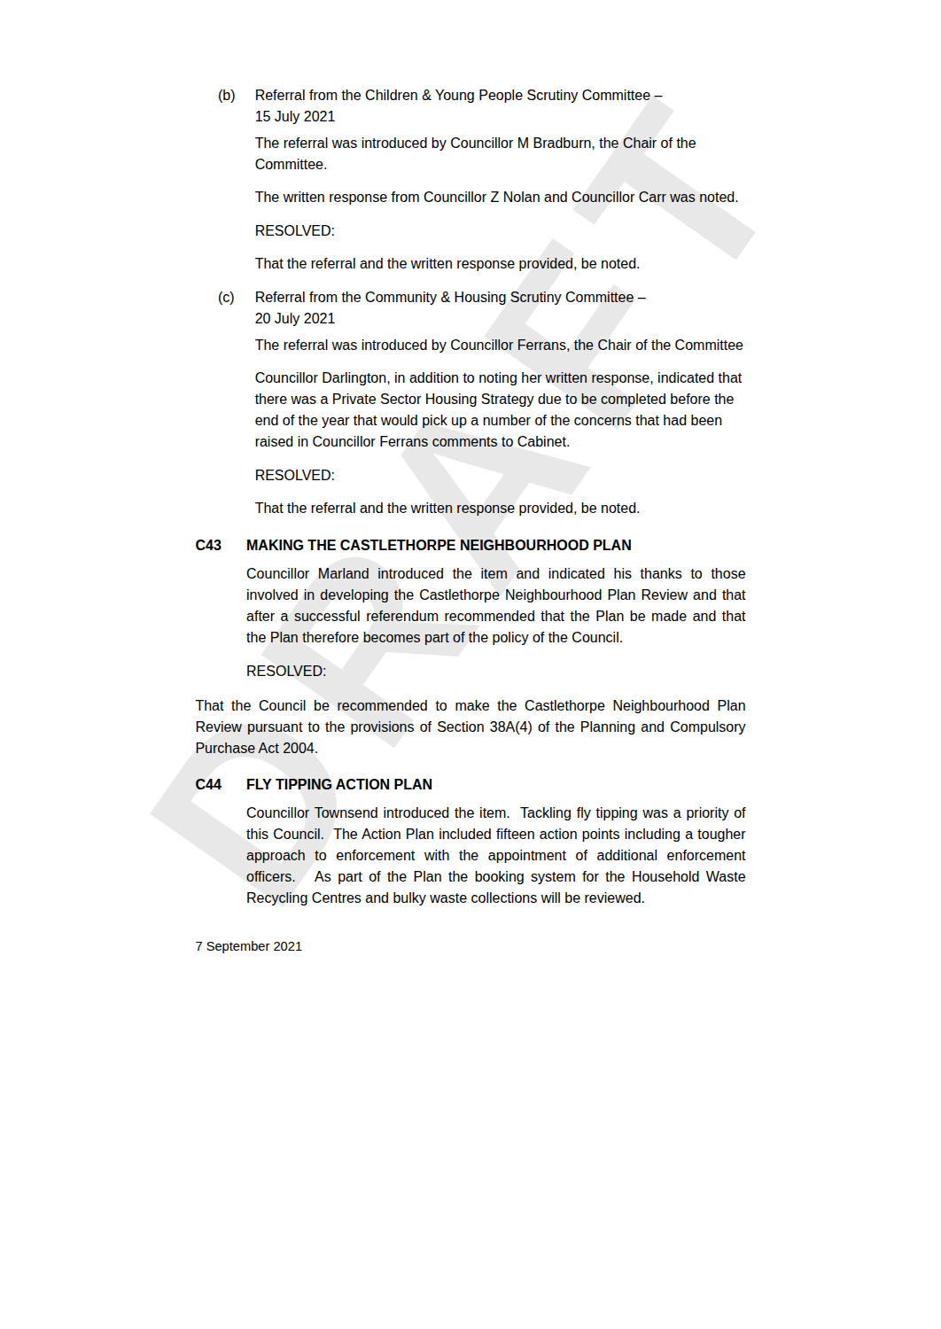DRAFT
(b)
Referral from the Children & Young People Scrutiny Committee –
15 July 2021
The referral was introduced by Councillor M Bradburn, the Chair of the Committee.
The written response from Councillor Z Nolan and Councillor Carr was noted.
RESOLVED:
That the referral and the written response provided, be noted.
(c)
Referral from the Community & Housing Scrutiny Committee –
20 July 2021
The referral was introduced by Councillor Ferrans, the Chair of the Committee
Councillor Darlington, in addition to noting her written response, indicated that there was a Private Sector Housing Strategy due to be completed before the end of the year that would pick up a number of the concerns that had been raised in Councillor Ferrans comments to Cabinet.
RESOLVED:
That the referral and the written response provided, be noted.
C43
Making the Castlethorpe Neighbourhood Plan
Councillor Marland introduced the item and indicated his thanks to those involved in developing the Castlethorpe Neighbourhood Plan Review and that after a successful referendum recommended that the Plan be made and that the Plan therefore becomes part of the policy of the Council.
RESOLVED:
That the Council be recommended to make the Castlethorpe Neighbourhood Plan Review pursuant to the provisions of Section 38A(4) of the Planning and Compulsory Purchase Act 2004.
C44
Fly Tipping Action Plan
Councillor Townsend introduced the item. Tackling fly tipping was a priority of this Council. The Action Plan included fifteen action points including a tougher approach to enforcement with the appointment of additional enforcement officers. As part of the Plan the booking system for the Household Waste Recycling Centres and bulky waste collections will be reviewed.
7 September 2021